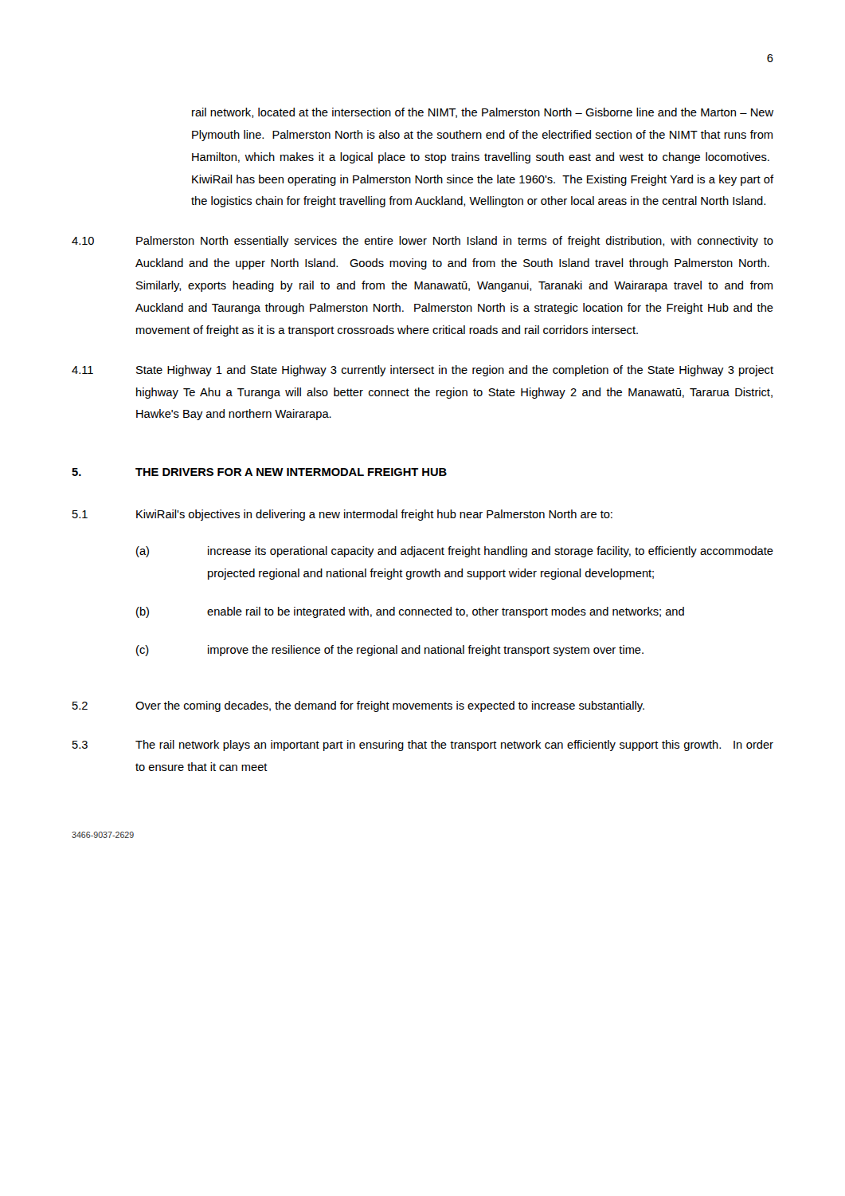6
rail network, located at the intersection of the NIMT, the Palmerston North – Gisborne line and the Marton – New Plymouth line. Palmerston North is also at the southern end of the electrified section of the NIMT that runs from Hamilton, which makes it a logical place to stop trains travelling south east and west to change locomotives. KiwiRail has been operating in Palmerston North since the late 1960's. The Existing Freight Yard is a key part of the logistics chain for freight travelling from Auckland, Wellington or other local areas in the central North Island.
4.10
Palmerston North essentially services the entire lower North Island in terms of freight distribution, with connectivity to Auckland and the upper North Island. Goods moving to and from the South Island travel through Palmerston North. Similarly, exports heading by rail to and from the Manawatū, Wanganui, Taranaki and Wairarapa travel to and from Auckland and Tauranga through Palmerston North. Palmerston North is a strategic location for the Freight Hub and the movement of freight as it is a transport crossroads where critical roads and rail corridors intersect.
4.11
State Highway 1 and State Highway 3 currently intersect in the region and the completion of the State Highway 3 project highway Te Ahu a Turanga will also better connect the region to State Highway 2 and the Manawatū, Tararua District, Hawke's Bay and northern Wairarapa.
5.
THE DRIVERS FOR A NEW INTERMODAL FREIGHT HUB
5.1
KiwiRail's objectives in delivering a new intermodal freight hub near Palmerston North are to:
(a)
increase its operational capacity and adjacent freight handling and storage facility, to efficiently accommodate projected regional and national freight growth and support wider regional development;
(b)
enable rail to be integrated with, and connected to, other transport modes and networks; and
(c)
improve the resilience of the regional and national freight transport system over time.
5.2
Over the coming decades, the demand for freight movements is expected to increase substantially.
5.3
The rail network plays an important part in ensuring that the transport network can efficiently support this growth. In order to ensure that it can meet
3466-9037-2629